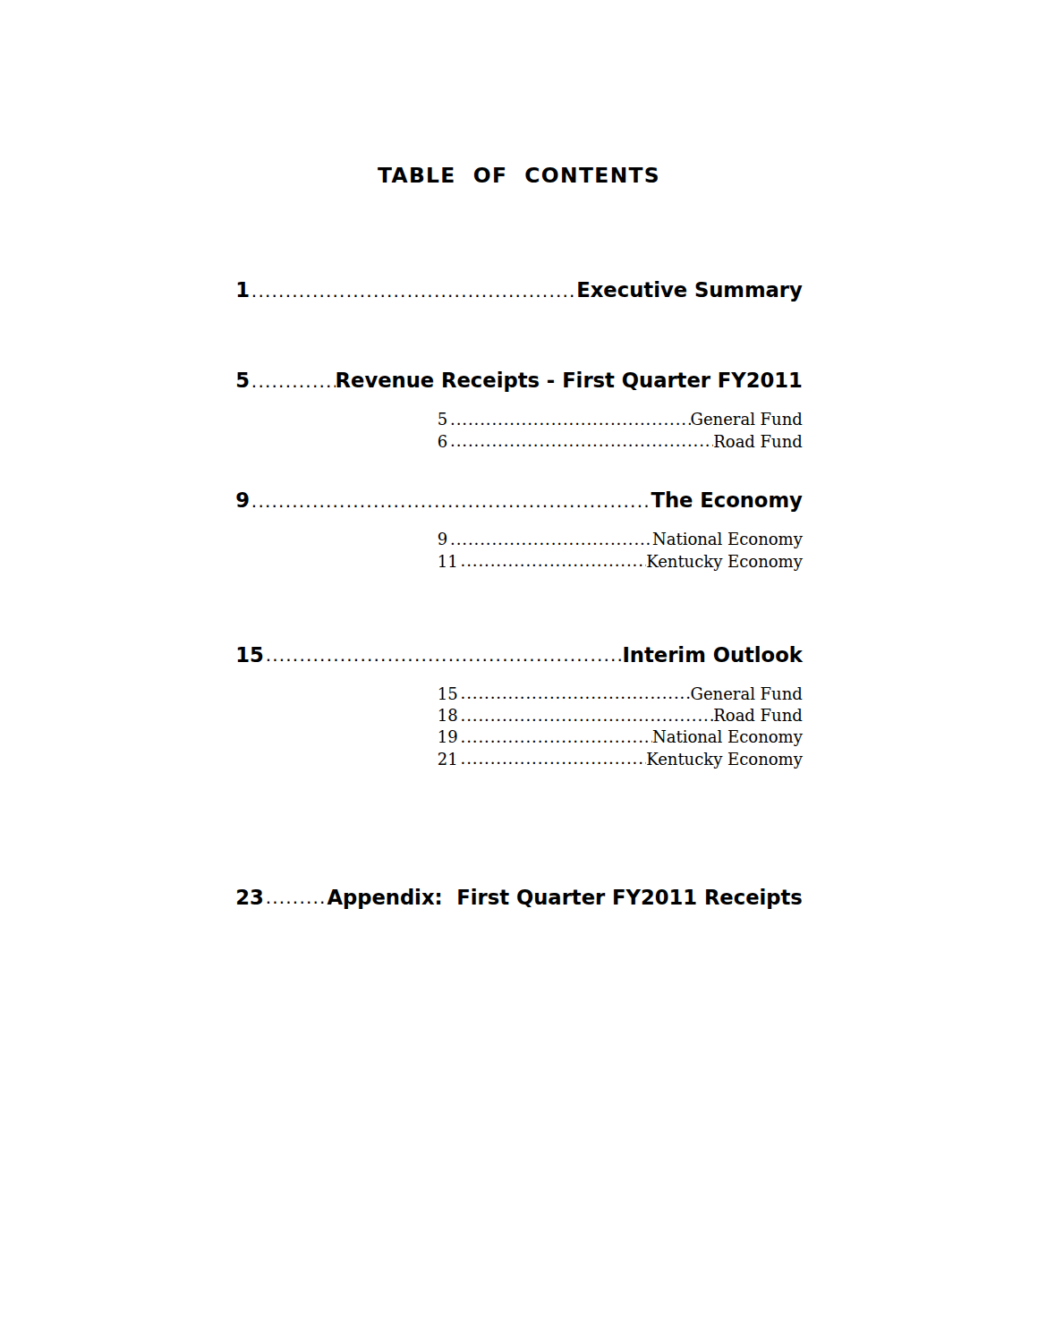TABLE OF CONTENTS
1 ......................................................... Executive Summary
5 ..................... Revenue Receipts - First Quarter FY2011
5 ......................................................... General Fund
6 ............................................................ Road Fund
9 ................................................................ The Economy
9 ................................................ National Economy
11 ............................................ Kentucky Economy
15 ............................................................. Interim Outlook
15 ....................................................... General Fund
18 .......................................................... Road Fund
19 ............................................. National Economy
21 ............................................ Kentucky Economy
23 .................. Appendix: First Quarter FY2011 Receipts